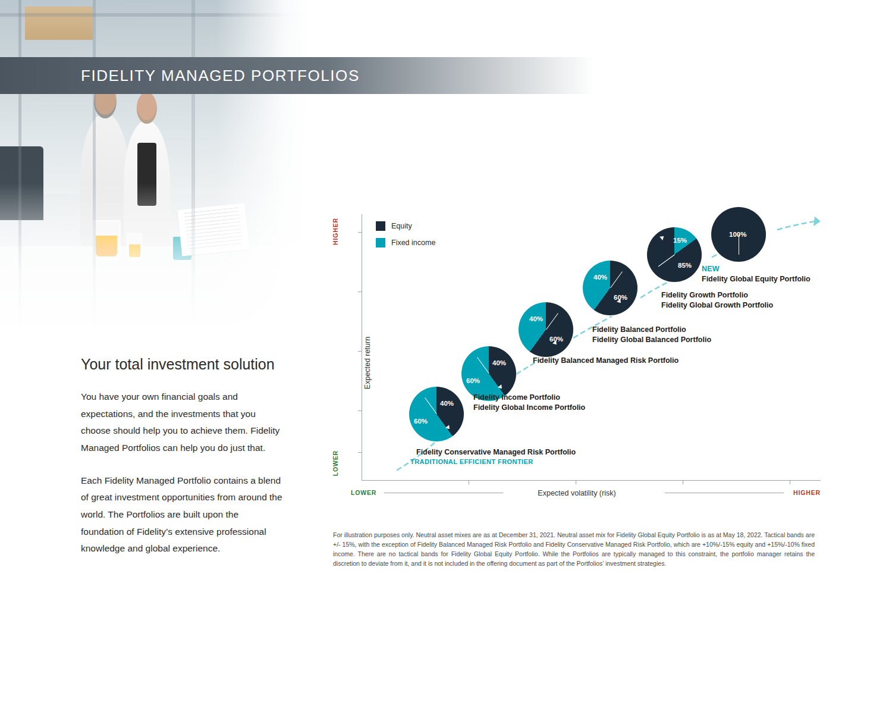Fidelity Managed Portfolios
Your total investment solution
You have your own financial goals and expectations, and the investments that you choose should help you to achieve them. Fidelity Managed Portfolios can help you do just that.
Each Fidelity Managed Portfolio contains a blend of great investment opportunities from around the world. The Portfolios are built upon the foundation of Fidelity’s extensive professional knowledge and global experience.
Equity
Fixed income
Expected return
HIGHER
LOWER
LOWER
HIGHER
Expected volatility (risk)
TRADITIONAL EFFICIENT FRONTIER
40% 60%
Fidelity Conservative Managed Risk Portfolio
40% 60%
Fidelity Income Portfolio
Fidelity Global Income Portfolio
40% 60%
Fidelity Balanced Managed Risk Portfolio
40% 60%
Fidelity Balanced Portfolio
Fidelity Global Balanced Portfolio
15% 85%
Fidelity Growth Portfolio
Fidelity Global Growth Portfolio
100%
NEW Fidelity Global Equity Portfolio
For illustration purposes only. Neutral asset mixes are as at December 31, 2021. Neutral asset mix for Fidelity Global Equity Portfolio is as at May 18, 2022. Tactical bands are +/- 15%, with the exception of Fidelity Balanced Managed Risk Portfolio and Fidelity Conservative Managed Risk Portfolio, which are +10%/-15% equity and +15%/-10% fixed income. There are no tactical bands for Fidelity Global Equity Portfolio. While the Portfolios are typically managed to this constraint, the portfolio manager retains the discretion to deviate from it, and it is not included in the offering document as part of the Portfolios’ investment strategies.